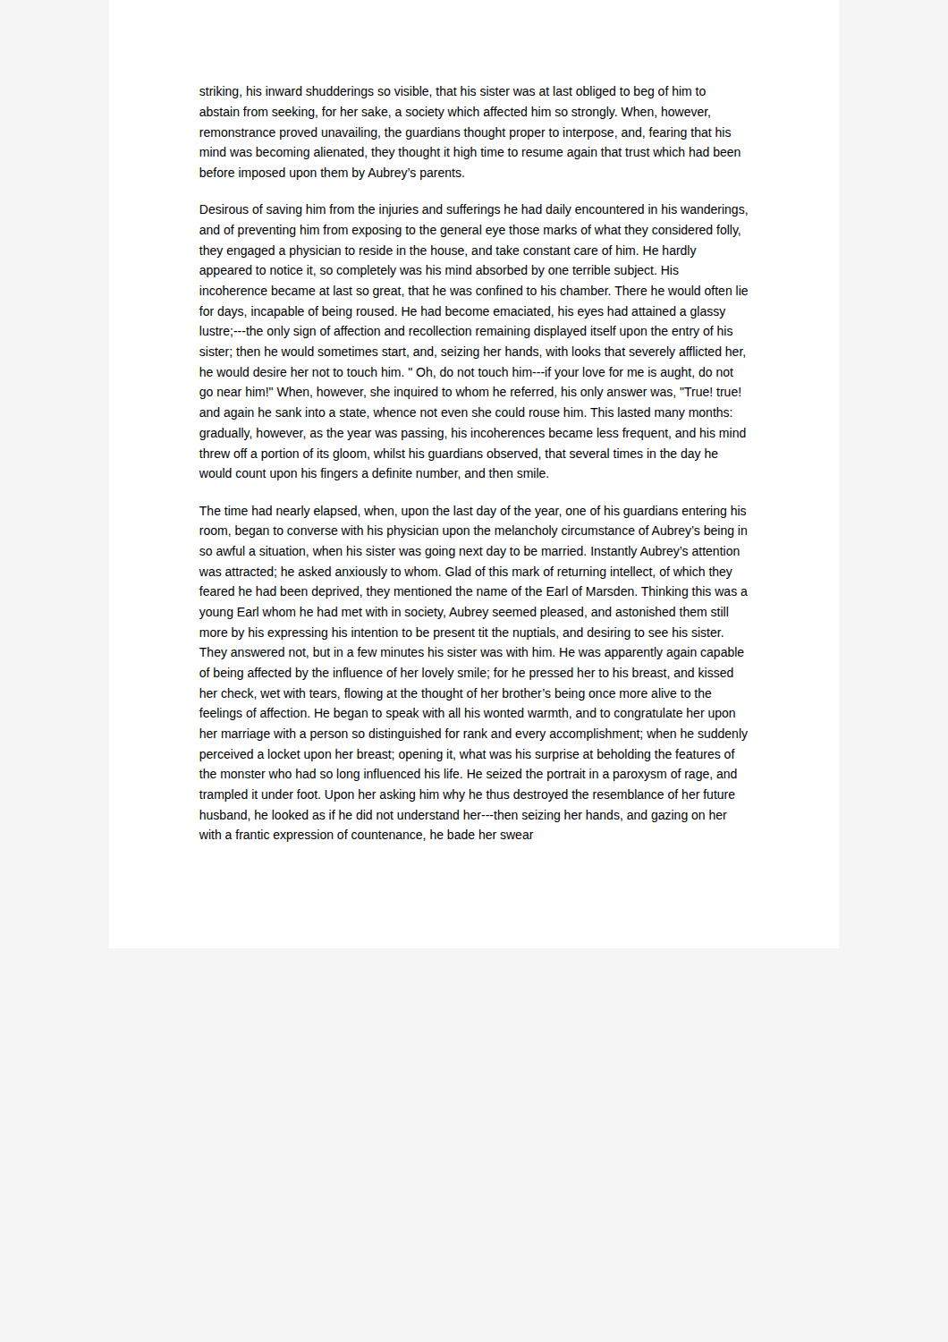striking, his inward shudderings so visible, that his sister was at last obliged to beg of him to abstain from seeking, for her sake, a society which affected him so strongly. When, however, remonstrance proved unavailing, the guardians thought proper to interpose, and, fearing that his mind was becoming alienated, they thought it high time to resume again that trust which had been before imposed upon them by Aubrey’s parents.
Desirous of saving him from the injuries and sufferings he had daily encountered in his wanderings, and of preventing him from exposing to the general eye those marks of what they considered folly, they engaged a physician to reside in the house, and take constant care of him. He hardly appeared to notice it, so completely was his mind absorbed by one terrible subject. His incoherence became at last so great, that he was confined to his chamber. There he would often lie for days, incapable of being roused. He had become emaciated, his eyes had attained a glassy lustre;---the only sign of affection and recollection remaining displayed itself upon the entry of his sister; then he would sometimes start, and, seizing her hands, with looks that severely afflicted her, he would desire her not to touch him. " Oh, do not touch him---if your love for me is aught, do not go near him!" When, however, she inquired to whom he referred, his only answer was, "True! true! and again he sank into a state, whence not even she could rouse him. This lasted many months: gradually, however, as the year was passing, his incoherences became less frequent, and his mind threw off a portion of its gloom, whilst his guardians observed, that several times in the day he would count upon his fingers a definite number, and then smile.
The time had nearly elapsed, when, upon the last day of the year, one of his guardians entering his room, began to converse with his physician upon the melancholy circumstance of Aubrey’s being in so awful a situation, when his sister was going next day to be married. Instantly Aubrey’s attention was attracted; he asked anxiously to whom. Glad of this mark of returning intellect, of which they feared he had been deprived, they mentioned the name of the Earl of Marsden. Thinking this was a young Earl whom he had met with in society, Aubrey seemed pleased, and astonished them still more by his expressing his intention to be present tit the nuptials, and desiring to see his sister. They answered not, but in a few minutes his sister was with him. He was apparently again capable of being affected by the influence of her lovely smile; for he pressed her to his breast, and kissed her check, wet with tears, flowing at the thought of her brother’s being once more alive to the feelings of affection. He began to speak with all his wonted warmth, and to congratulate her upon her marriage with a person so distinguished for rank and every accomplishment; when he suddenly perceived a locket upon her breast; opening it, what was his surprise at beholding the features of the monster who had so long influenced his life. He seized the portrait in a paroxysm of rage, and trampled it under foot. Upon her asking him why he thus destroyed the resemblance of her future husband, he looked as if he did not understand her---then seizing her hands, and gazing on her with a frantic expression of countenance, he bade her swear